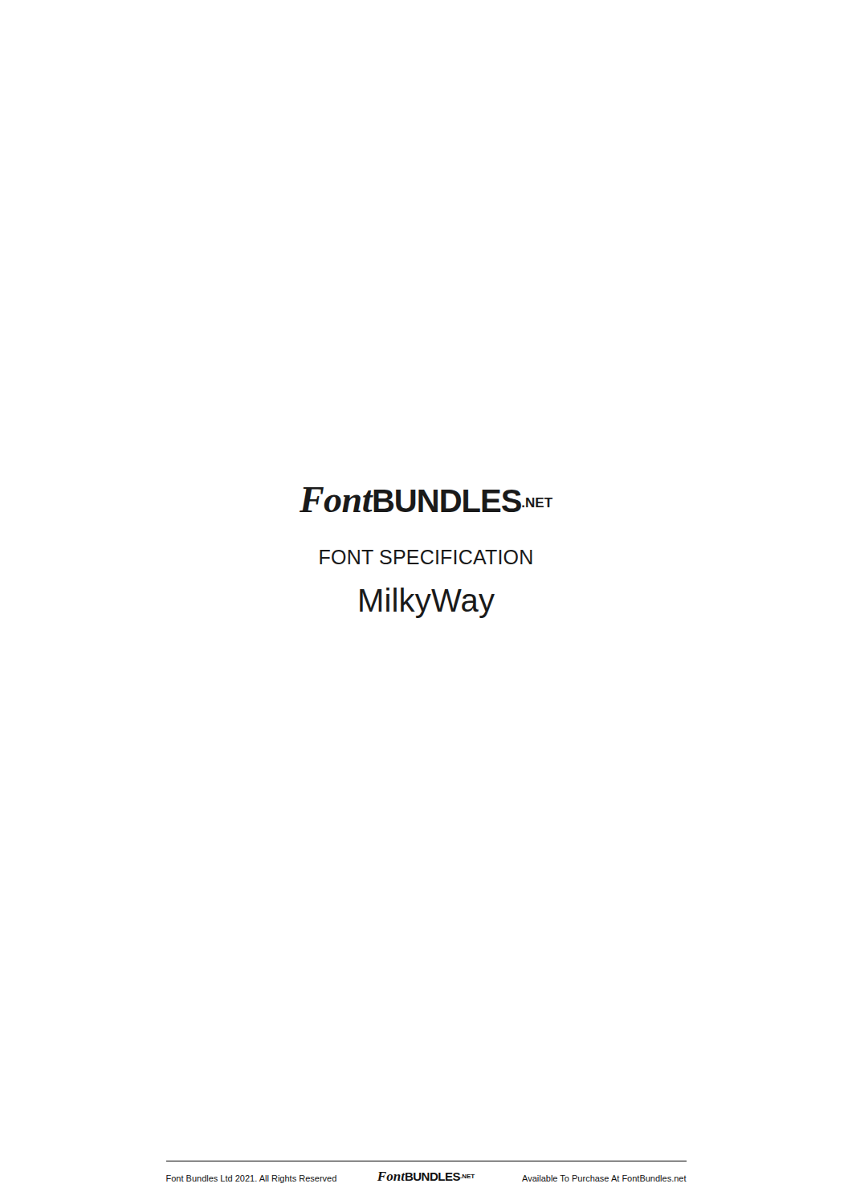Font BUNDLES.NET
FONT SPECIFICATION
MilkyWay
Font Bundles Ltd 2021. All Rights Reserved
Font BUNDLES.NET
Available To Purchase At FontBundles.net